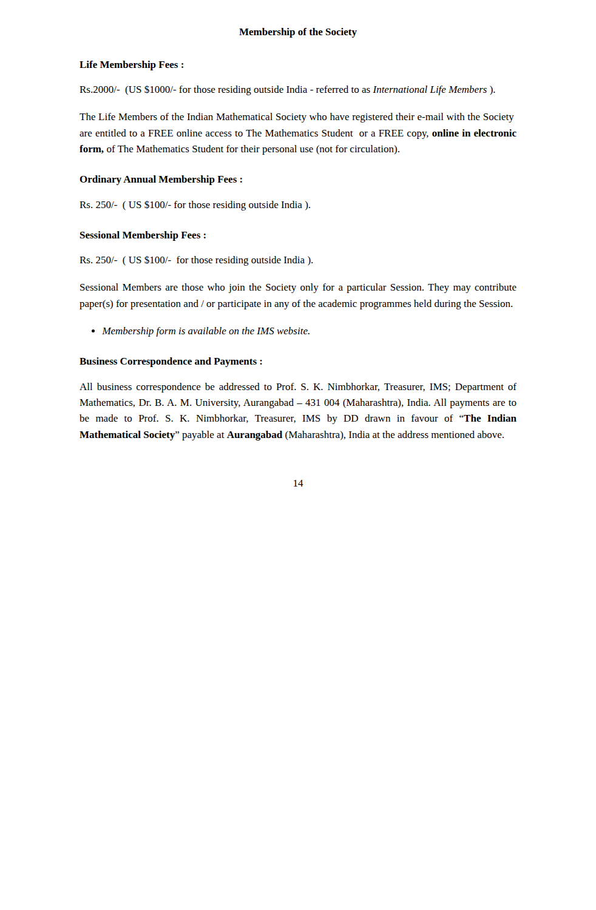Membership of the Society
Life Membership Fees :
Rs.2000/- (US $1000/- for those residing outside India - referred to as International Life Members ).
The Life Members of the Indian Mathematical Society who have registered their e-mail with the Society are entitled to a FREE online access to The Mathematics Student or a FREE copy, online in electronic form, of The Mathematics Student for their personal use (not for circulation).
Ordinary Annual Membership Fees :
Rs. 250/- ( US $100/- for those residing outside India ).
Sessional Membership Fees :
Rs. 250/- ( US $100/- for those residing outside India ).
Sessional Members are those who join the Society only for a particular Session. They may contribute paper(s) for presentation and / or participate in any of the academic programmes held during the Session.
Membership form is available on the IMS website.
Business Correspondence and Payments :
All business correspondence be addressed to Prof. S. K. Nimbhorkar, Treasurer, IMS; Department of Mathematics, Dr. B. A. M. University, Aurangabad – 431 004 (Maharashtra), India. All payments are to be made to Prof. S. K. Nimbhorkar, Treasurer, IMS by DD drawn in favour of “The Indian Mathematical Society” payable at Aurangabad (Maharashtra), India at the address mentioned above.
14